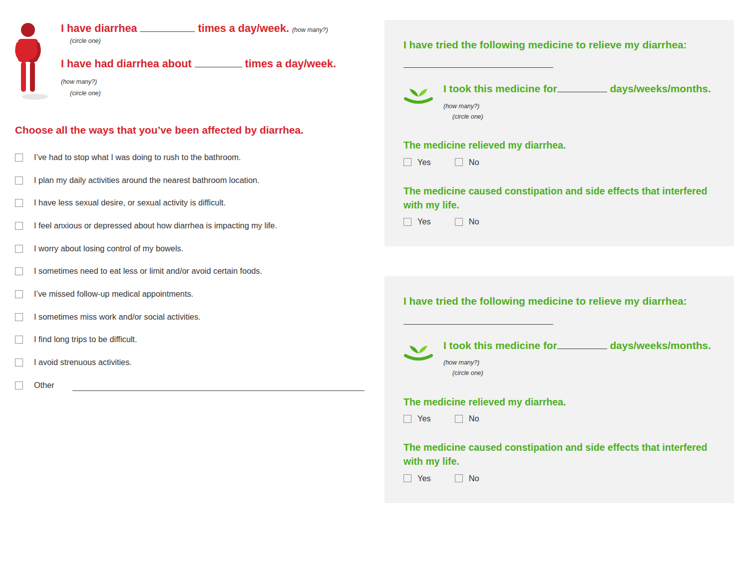I have diarrhea times a day/week. (how many?) (circle one)
I have had diarrhea about times a day/week. (how many?) (circle one)
Choose all the ways that you’ve been affected by diarrhea.
I’ve had to stop what I was doing to rush to the bathroom.
I plan my daily activities around the nearest bathroom location.
I have less sexual desire, or sexual activity is difficult.
I feel anxious or depressed about how diarrhea is impacting my life.
I worry about losing control of my bowels.
I sometimes need to eat less or limit and/or avoid certain foods.
I’ve missed follow-up medical appointments.
I sometimes miss work and/or social activities.
I find long trips to be difficult.
I avoid strenuous activities.
Other
I have tried the following medicine to relieve my diarrhea:
I took this medicine for days/weeks/months. (how many?) (circle one)
The medicine relieved my diarrhea.
Yes No
The medicine caused constipation and side effects that interfered with my life.
Yes No
I have tried the following medicine to relieve my diarrhea:
I took this medicine for days/weeks/months. (how many?) (circle one)
The medicine relieved my diarrhea.
Yes No
The medicine caused constipation and side effects that interfered with my life.
Yes No